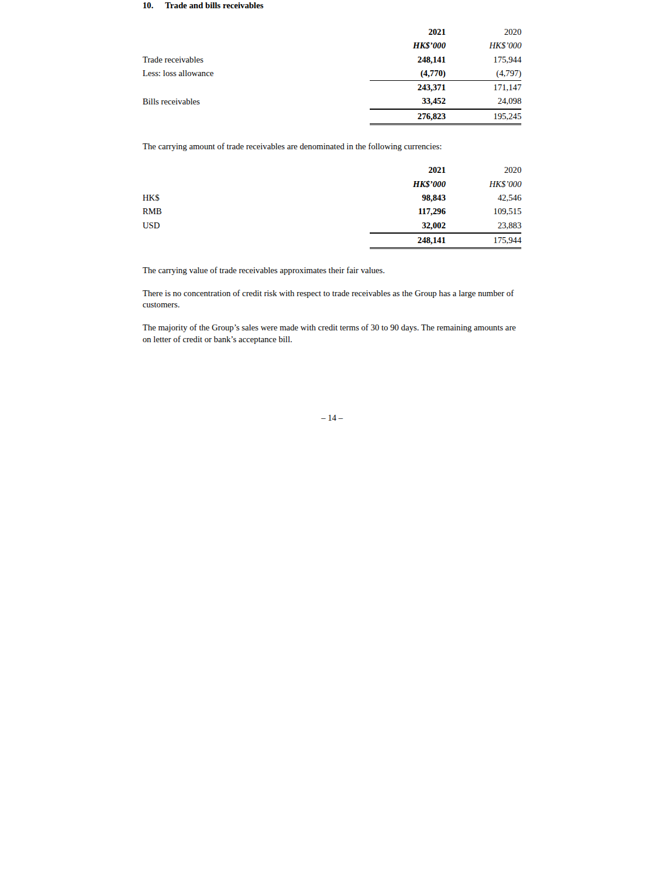10. Trade and bills receivables
| | | 2021 | 2020 |
| | | HK$’000 | HK$’000 |
| Trade receivables | | 248,141 | 175,944 |
| Less: loss allowance | | (4,770) | (4,797) |
| | | 243,371 | 171,147 |
| Bills receivables | | 33,452 | 24,098 |
| | | 276,823 | 195,245 |
The carrying amount of trade receivables are denominated in the following currencies:
| | | 2021 | 2020 |
| | | HK$’000 | HK$’000 |
| HK$ | | 98,843 | 42,546 |
| RMB | | 117,296 | 109,515 |
| USD | | 32,002 | 23,883 |
| | | 248,141 | 175,944 |
The carrying value of trade receivables approximates their fair values.
There is no concentration of credit risk with respect to trade receivables as the Group has a large number of customers.
The majority of the Group’s sales were made with credit terms of 30 to 90 days. The remaining amounts are on letter of credit or bank’s acceptance bill.
– 14 –